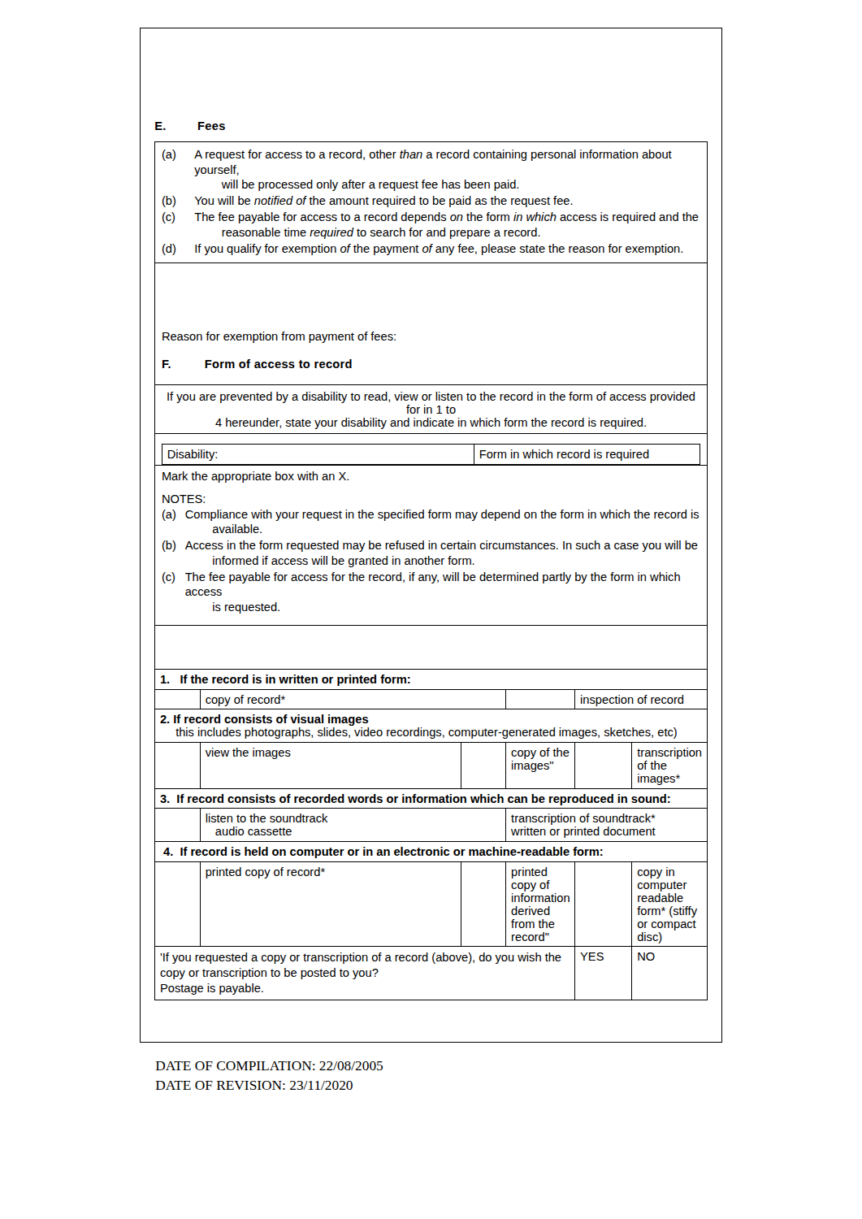E. Fees
(a) A request for access to a record, other than a record containing personal information about yourself, will be processed only after a request fee has been paid.
(b) You will be notified of the amount required to be paid as the request fee.
(c) The fee payable for access to a record depends on the form in which access is required and the reasonable time required to search for and prepare a record.
(d) If you qualify for exemption of the payment of any fee, please state the reason for exemption.
Reason for exemption from payment of fees:
F. Form of access to record
If you are prevented by a disability to read, view or listen to the record in the form of access provided for in 1 to
4 hereunder, state your disability and indicate in which form the record is required.
| Disability: | Form in which record is required |
Mark the appropriate box with an X.
NOTES:
(a) Compliance with your request in the specified form may depend on the form in which the record is available.
(b) Access in the form requested may be refused in certain circumstances. In such a case you will be informed if access will be granted in another form.
(c) The fee payable for access for the record, if any, will be determined partly by the form in which access is requested.
| 1. If the record is in written or printed form: |
| | copy of record* | | inspection of record |
| 2. If record consists of visual images this includes photographs, slides, video recordings, computer-generated images, sketches, etc) |
| | view the images | | copy of the images" | | transcription of the images* |
| 3. If record consists of recorded words or information which can be reproduced in sound: |
| | listen to the soundtrack audio cassette | transcription of soundtrack* written or printed document |
| 4. If record is held on computer or in an electronic or machine-readable form: |
| | printed copy of record* | | printed copy of information derived from the record" | | copy in computer readable form* (stiffy or compact disc) |
| 'If you requested a copy or transcription of a record (above), do you wish the copy or transcription to be posted to you? Postage is payable. | YES | NO |
DATE OF COMPILATION: 22/08/2005
DATE OF REVISION: 23/11/2020